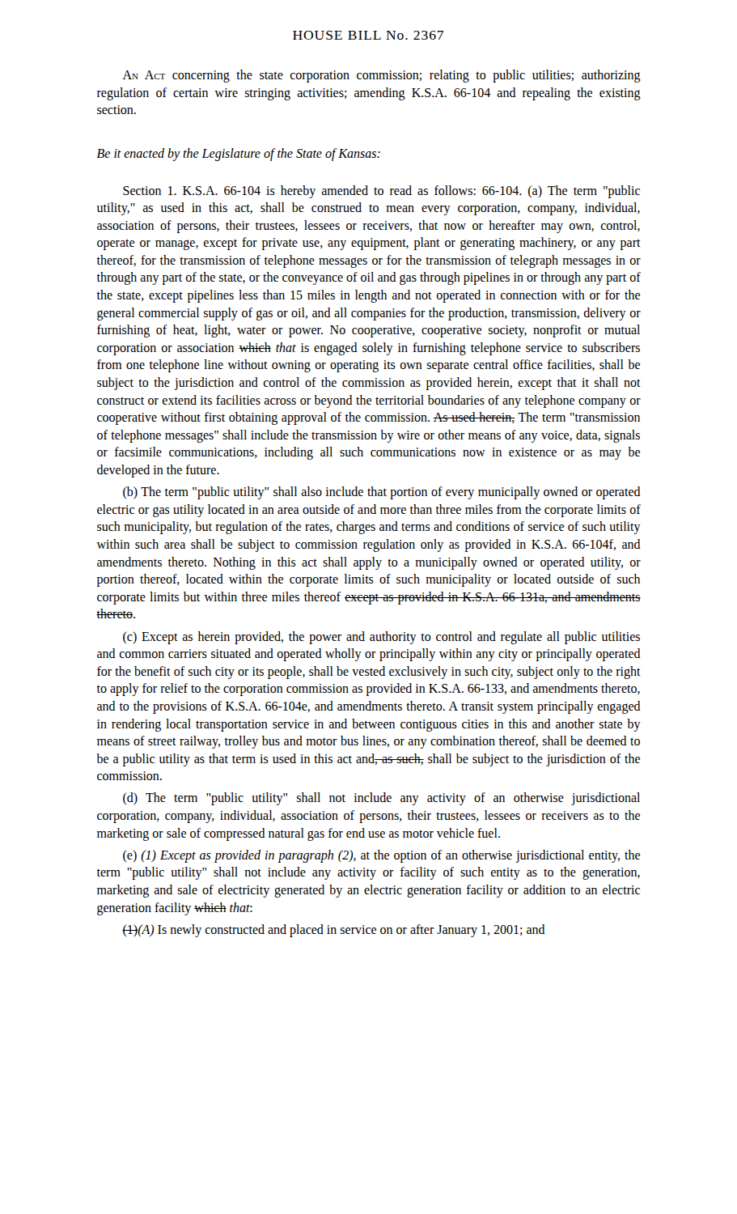HOUSE BILL No. 2367
An Act concerning the state corporation commission; relating to public utilities; authorizing regulation of certain wire stringing activities; amending K.S.A. 66-104 and repealing the existing section.
Be it enacted by the Legislature of the State of Kansas:
Section 1. K.S.A. 66-104 is hereby amended to read as follows: 66-104. (a) The term "public utility," as used in this act, shall be construed to mean every corporation, company, individual, association of persons, their trustees, lessees or receivers, that now or hereafter may own, control, operate or manage, except for private use, any equipment, plant or generating machinery, or any part thereof, for the transmission of telephone messages or for the transmission of telegraph messages in or through any part of the state, or the conveyance of oil and gas through pipelines in or through any part of the state, except pipelines less than 15 miles in length and not operated in connection with or for the general commercial supply of gas or oil, and all companies for the production, transmission, delivery or furnishing of heat, light, water or power. No cooperative, cooperative society, nonprofit or mutual corporation or association which that is engaged solely in furnishing telephone service to subscribers from one telephone line without owning or operating its own separate central office facilities, shall be subject to the jurisdiction and control of the commission as provided herein, except that it shall not construct or extend its facilities across or beyond the territorial boundaries of any telephone company or cooperative without first obtaining approval of the commission. As used herein, The term "transmission of telephone messages" shall include the transmission by wire or other means of any voice, data, signals or facsimile communications, including all such communications now in existence or as may be developed in the future.
(b) The term "public utility" shall also include that portion of every municipally owned or operated electric or gas utility located in an area outside of and more than three miles from the corporate limits of such municipality, but regulation of the rates, charges and terms and conditions of service of such utility within such area shall be subject to commission regulation only as provided in K.S.A. 66-104f, and amendments thereto. Nothing in this act shall apply to a municipally owned or operated utility, or portion thereof, located within the corporate limits of such municipality or located outside of such corporate limits but within three miles thereof except as provided in K.S.A. 66-131a, and amendments thereto.
(c) Except as herein provided, the power and authority to control and regulate all public utilities and common carriers situated and operated wholly or principally within any city or principally operated for the benefit of such city or its people, shall be vested exclusively in such city, subject only to the right to apply for relief to the corporation commission as provided in K.S.A. 66-133, and amendments thereto, and to the provisions of K.S.A. 66-104e, and amendments thereto. A transit system principally engaged in rendering local transportation service in and between contiguous cities in this and another state by means of street railway, trolley bus and motor bus lines, or any combination thereof, shall be deemed to be a public utility as that term is used in this act and, as such, shall be subject to the jurisdiction of the commission.
(d) The term "public utility" shall not include any activity of an otherwise jurisdictional corporation, company, individual, association of persons, their trustees, lessees or receivers as to the marketing or sale of compressed natural gas for end use as motor vehicle fuel.
(e) (1) Except as provided in paragraph (2), at the option of an otherwise jurisdictional entity, the term "public utility" shall not include any activity or facility of such entity as to the generation, marketing and sale of electricity generated by an electric generation facility or addition to an electric generation facility which that:
(1)(A) Is newly constructed and placed in service on or after January 1, 2001; and